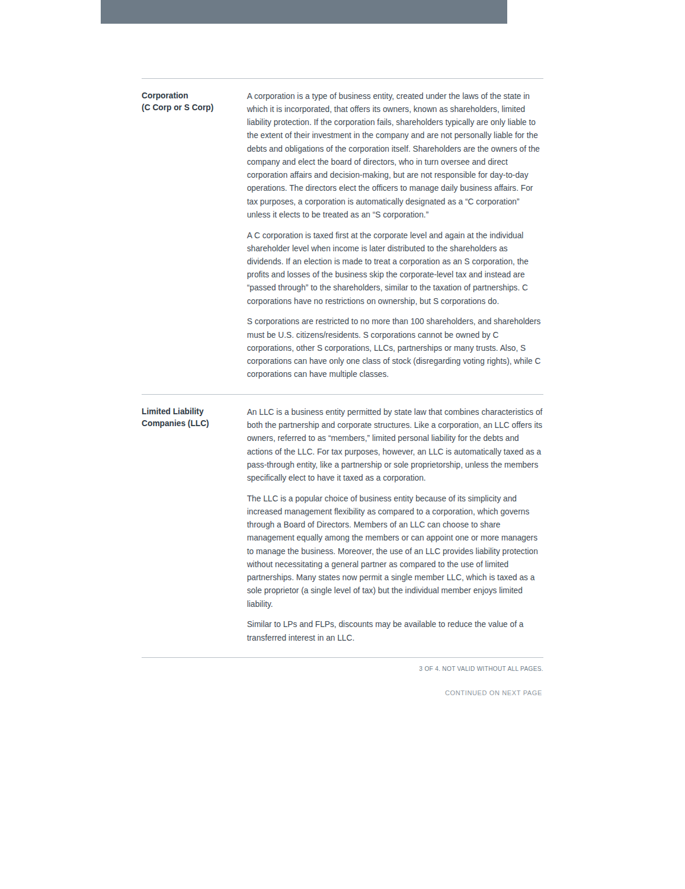| Corporation (C Corp or S Corp) | A corporation is a type of business entity, created under the laws of the state in which it is incorporated, that offers its owners, known as shareholders, limited liability protection. If the corporation fails, shareholders typically are only liable to the extent of their investment in the company and are not personally liable for the debts and obligations of the corporation itself. Shareholders are the owners of the company and elect the board of directors, who in turn oversee and direct corporation affairs and decision-making, but are not responsible for day-to-day operations. The directors elect the officers to manage daily business affairs. For tax purposes, a corporation is automatically designated as a “C corporation” unless it elects to be treated as an “S corporation.” A C corporation is taxed first at the corporate level and again at the individual shareholder level when income is later distributed to the shareholders as dividends. If an election is made to treat a corporation as an S corporation, the profits and losses of the business skip the corporate-level tax and instead are “passed through” to the shareholders, similar to the taxation of partnerships. C corporations have no restrictions on ownership, but S corporations do. S corporations are restricted to no more than 100 shareholders, and shareholders must be U.S. citizens/residents. S corporations cannot be owned by C corporations, other S corporations, LLCs, partnerships or many trusts. Also, S corporations can have only one class of stock (disregarding voting rights), while C corporations can have multiple classes. |
| Limited Liability Companies (LLC) | An LLC is a business entity permitted by state law that combines characteristics of both the partnership and corporate structures. Like a corporation, an LLC offers its owners, referred to as “members,” limited personal liability for the debts and actions of the LLC. For tax purposes, however, an LLC is automatically taxed as a pass-through entity, like a partnership or sole proprietorship, unless the members specifically elect to have it taxed as a corporation. The LLC is a popular choice of business entity because of its simplicity and increased management flexibility as compared to a corporation, which governs through a Board of Directors. Members of an LLC can choose to share management equally among the members or can appoint one or more managers to manage the business. Moreover, the use of an LLC provides liability protection without necessitating a general partner as compared to the use of limited partnerships. Many states now permit a single member LLC, which is taxed as a sole proprietor (a single level of tax) but the individual member enjoys limited liability. Similar to LPs and FLPs, discounts may be available to reduce the value of a transferred interest in an LLC. |
CONTINUED ON NEXT PAGE
3 OF 4. NOT VALID WITHOUT ALL PAGES.